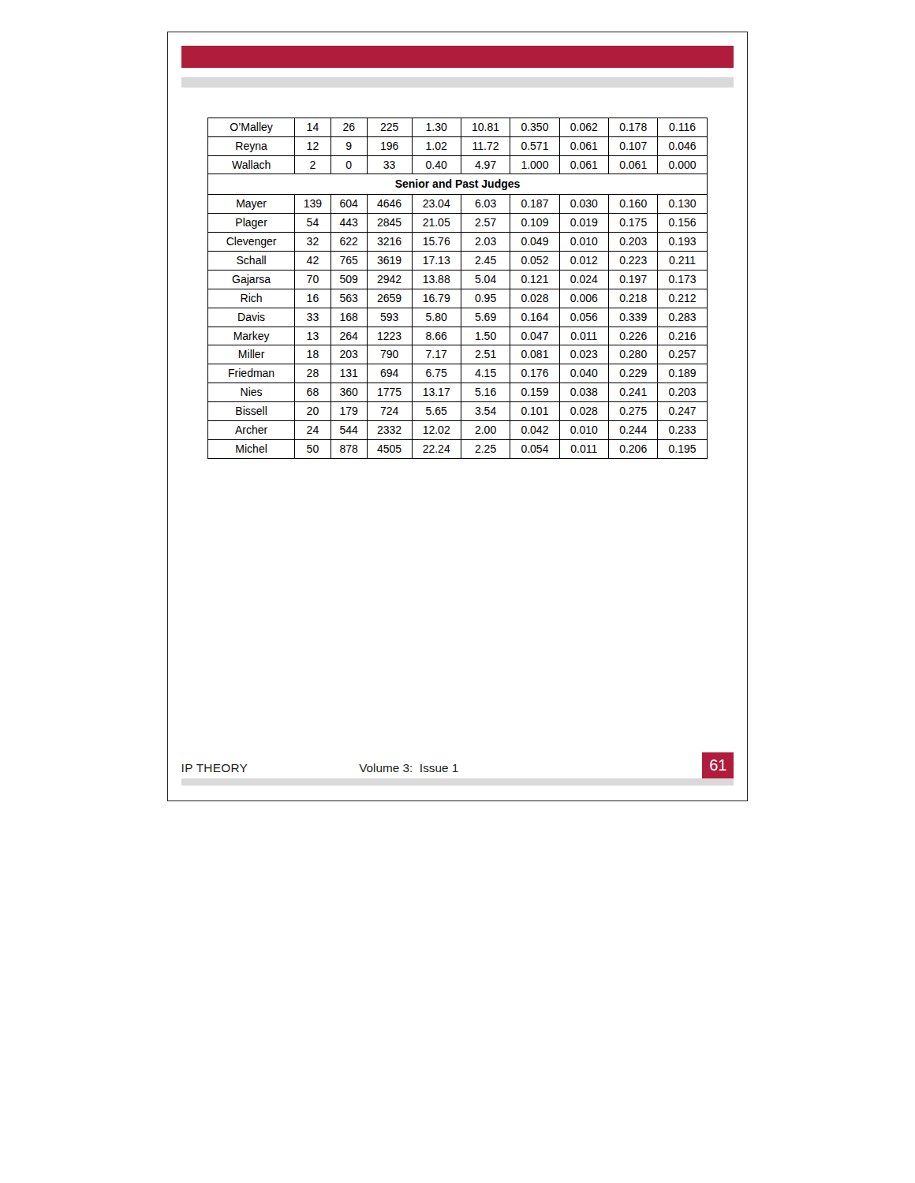| O’Malley | 14 | 26 | 225 | 1.30 | 10.81 | 0.350 | 0.062 | 0.178 | 0.116 |
| Reyna | 12 | 9 | 196 | 1.02 | 11.72 | 0.571 | 0.061 | 0.107 | 0.046 |
| Wallach | 2 | 0 | 33 | 0.40 | 4.97 | 1.000 | 0.061 | 0.061 | 0.000 |
| Senior and Past Judges |
| Mayer | 139 | 604 | 4646 | 23.04 | 6.03 | 0.187 | 0.030 | 0.160 | 0.130 |
| Plager | 54 | 443 | 2845 | 21.05 | 2.57 | 0.109 | 0.019 | 0.175 | 0.156 |
| Clevenger | 32 | 622 | 3216 | 15.76 | 2.03 | 0.049 | 0.010 | 0.203 | 0.193 |
| Schall | 42 | 765 | 3619 | 17.13 | 2.45 | 0.052 | 0.012 | 0.223 | 0.211 |
| Gajarsa | 70 | 509 | 2942 | 13.88 | 5.04 | 0.121 | 0.024 | 0.197 | 0.173 |
| Rich | 16 | 563 | 2659 | 16.79 | 0.95 | 0.028 | 0.006 | 0.218 | 0.212 |
| Davis | 33 | 168 | 593 | 5.80 | 5.69 | 0.164 | 0.056 | 0.339 | 0.283 |
| Markey | 13 | 264 | 1223 | 8.66 | 1.50 | 0.047 | 0.011 | 0.226 | 0.216 |
| Miller | 18 | 203 | 790 | 7.17 | 2.51 | 0.081 | 0.023 | 0.280 | 0.257 |
| Friedman | 28 | 131 | 694 | 6.75 | 4.15 | 0.176 | 0.040 | 0.229 | 0.189 |
| Nies | 68 | 360 | 1775 | 13.17 | 5.16 | 0.159 | 0.038 | 0.241 | 0.203 |
| Bissell | 20 | 179 | 724 | 5.65 | 3.54 | 0.101 | 0.028 | 0.275 | 0.247 |
| Archer | 24 | 544 | 2332 | 12.02 | 2.00 | 0.042 | 0.010 | 0.244 | 0.233 |
| Michel | 50 | 878 | 4505 | 22.24 | 2.25 | 0.054 | 0.011 | 0.206 | 0.195 |
IP THEORY
Volume 3: Issue 1
61